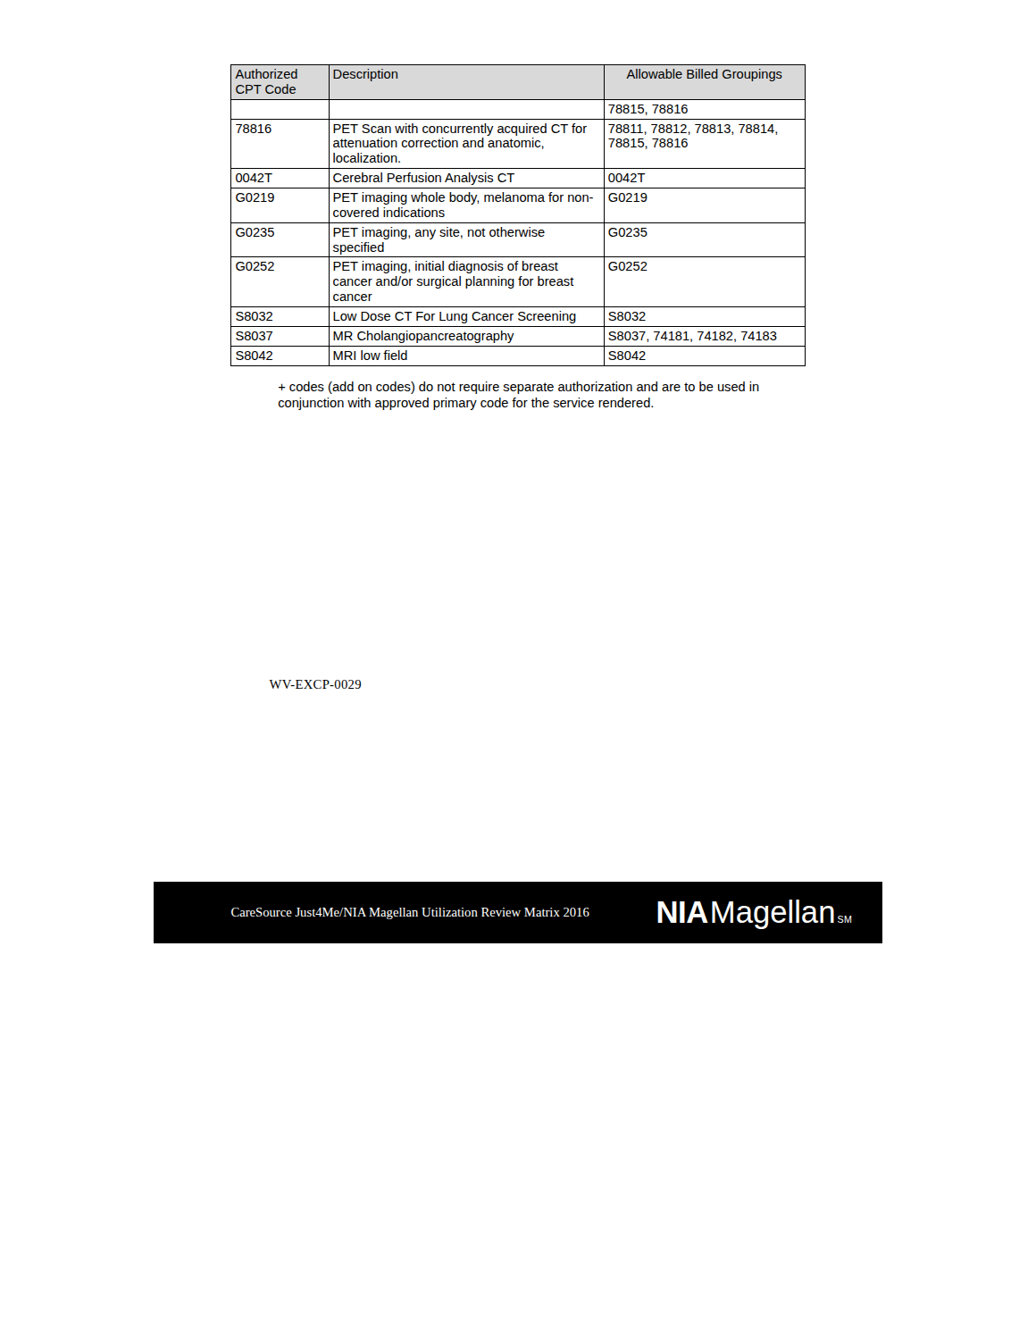| Authorized CPT Code | Description | Allowable Billed Groupings |
| --- | --- | --- |
| | | 78815, 78816 |
| 78816 | PET Scan with concurrently acquired CT for attenuation correction and anatomic, localization. | 78811, 78812, 78813, 78814, 78815, 78816 |
| 0042T | Cerebral Perfusion Analysis CT | 0042T |
| G0219 | PET imaging whole body, melanoma for non-covered indications | G0219 |
| G0235 | PET imaging, any site, not otherwise specified | G0235 |
| G0252 | PET imaging, initial diagnosis of breast cancer and/or surgical planning for breast cancer | G0252 |
| S8032 | Low Dose CT For Lung Cancer Screening | S8032 |
| S8037 | MR Cholangiopancreatography | S8037, 74181, 74182, 74183 |
| S8042 | MRI low field | S8042 |
+ codes (add on codes) do not require separate authorization and are to be used in conjunction with approved primary code for the service rendered.
WV-EXCP-0029
CareSource Just4Me/NIA Magellan Utilization Review Matrix 2016
NIA Magellan SM